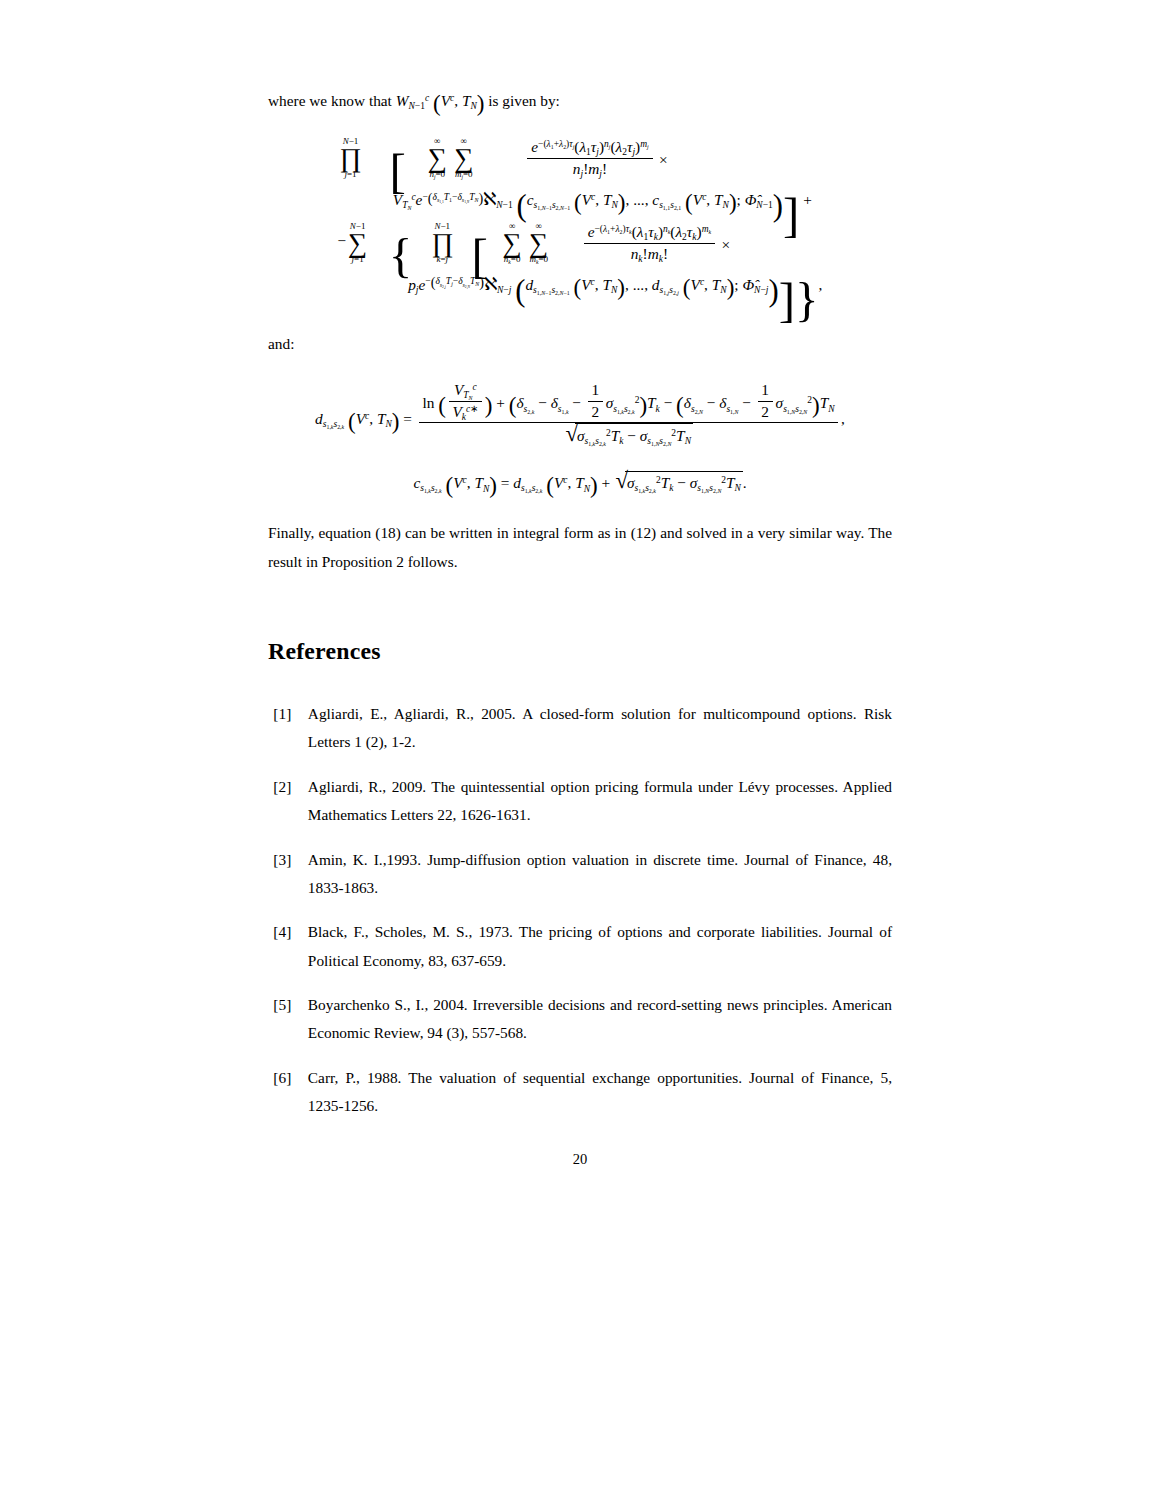where we know that WN−1c (Vc, TN) is given by:
| N −1 ∏ j =1 | [ | ∞ ∑ n j =0 ∞ ∑ m j =0 | e −( λ 1 + λ 2 ) τ j ( λ 1 τ j ) n j ( λ 2 τ j ) m j n j ! m j ! × |
| V T N c e − ( δ s 1,1 T 1 − δ s 1, N T N ) ℵ N −1 ( c s 1, N −1 s 2, N −1 ( V c , T N ) , ..., c s 1,1 s 2,1 ( V c , T N ) ; Φ̂ N −1 ) ] + |
| − N −1 ∑ j =1 | { | N −1 ∏ k = j | [ | ∞ ∑ n k =0 ∞ ∑ m k =0 | e −( λ 1 + λ 2 ) τ k ( λ 1 τ k ) n k ( λ 2 τ k ) m k n k ! m k ! × |
| p j e − ( δ s 2, j T j − δ s 2, N T N ) ℵ N − j ( d s 1, N −1 s 2, N −1 ( V c , T N ) , ..., d s 1, j s 2, j ( V c , T N ) ; Φ̂ N − j ) ] } , |
and:
ds1,ks2,k (Vc, TN) = ln (VTNc Vkc∗) + (δs2,k − δs1,k − 12 σs1,ks2,k2) Tk − (δs2,N − δs1,N − 12 σs1,Ns2,N2) TN σs1,ks2,k2Tk − σs1,Ns2,N2TN ,
cs1,ks2,k (Vc, TN) = ds1,ks2,k (Vc, TN) + σs1,ks2,k2Tk − σs1,Ns2,N2TN.
Finally, equation (18) can be written in integral form as in (12) and solved in a very similar way. The result in Proposition 2 follows.
References
[1] Agliardi, E., Agliardi, R., 2005. A closed-form solution for multicompound options. Risk Letters 1 (2), 1-2.
[2] Agliardi, R., 2009. The quintessential option pricing formula under Lévy processes. Applied Mathematics Letters 22, 1626-1631.
[3] Amin, K. I.,1993. Jump-diffusion option valuation in discrete time. Journal of Finance, 48, 1833-1863.
[4] Black, F., Scholes, M. S., 1973. The pricing of options and corporate liabilities. Journal of Political Economy, 83, 637-659.
[5] Boyarchenko S., I., 2004. Irreversible decisions and record-setting news principles. American Economic Review, 94 (3), 557-568.
[6] Carr, P., 1988. The valuation of sequential exchange opportunities. Journal of Finance, 5, 1235-1256.
20